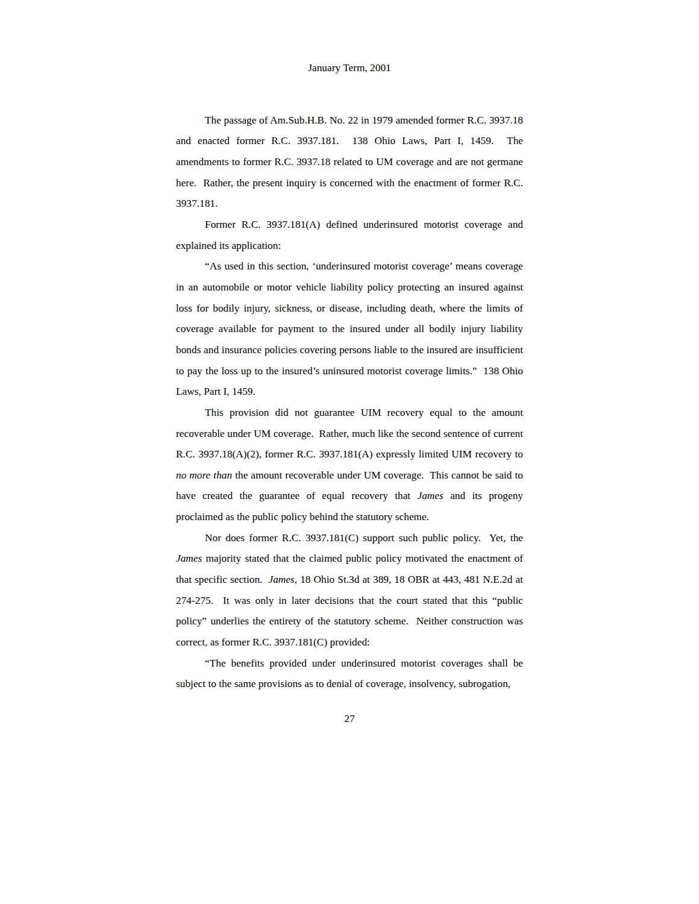January Term, 2001
The passage of Am.Sub.H.B. No. 22 in 1979 amended former R.C. 3937.18 and enacted former R.C. 3937.181. 138 Ohio Laws, Part I, 1459. The amendments to former R.C. 3937.18 related to UM coverage and are not germane here. Rather, the present inquiry is concerned with the enactment of former R.C. 3937.181.
Former R.C. 3937.181(A) defined underinsured motorist coverage and explained its application:
“As used in this section, ‘underinsured motorist coverage’ means coverage in an automobile or motor vehicle liability policy protecting an insured against loss for bodily injury, sickness, or disease, including death, where the limits of coverage available for payment to the insured under all bodily injury liability bonds and insurance policies covering persons liable to the insured are insufficient to pay the loss up to the insured’s uninsured motorist coverage limits.” 138 Ohio Laws, Part I, 1459.
This provision did not guarantee UIM recovery equal to the amount recoverable under UM coverage. Rather, much like the second sentence of current R.C. 3937.18(A)(2), former R.C. 3937.181(A) expressly limited UIM recovery to no more than the amount recoverable under UM coverage. This cannot be said to have created the guarantee of equal recovery that James and its progeny proclaimed as the public policy behind the statutory scheme.
Nor does former R.C. 3937.181(C) support such public policy. Yet, the James majority stated that the claimed public policy motivated the enactment of that specific section. James, 18 Ohio St.3d at 389, 18 OBR at 443, 481 N.E.2d at 274-275. It was only in later decisions that the court stated that this “public policy” underlies the entirety of the statutory scheme. Neither construction was correct, as former R.C. 3937.181(C) provided:
“The benefits provided under underinsured motorist coverages shall be subject to the same provisions as to denial of coverage, insolvency, subrogation,
27